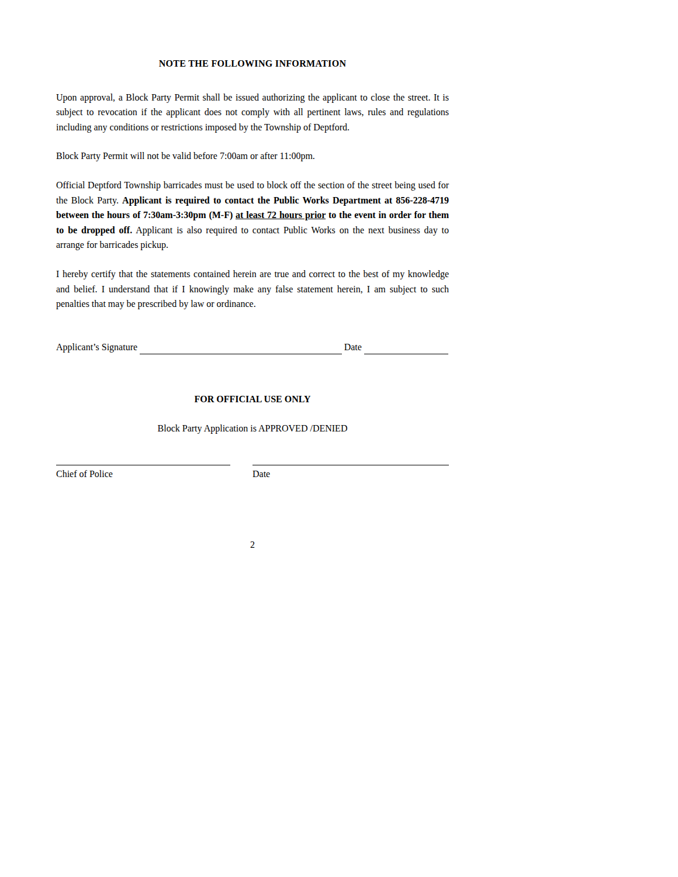NOTE THE FOLLOWING INFORMATION
Upon approval, a Block Party Permit shall be issued authorizing the applicant to close the street. It is subject to revocation if the applicant does not comply with all pertinent laws, rules and regulations including any conditions or restrictions imposed by the Township of Deptford.
Block Party Permit will not be valid before 7:00am or after 11:00pm.
Official Deptford Township barricades must be used to block off the section of the street being used for the Block Party. Applicant is required to contact the Public Works Department at 856-228-4719 between the hours of 7:30am-3:30pm (M-F) at least 72 hours prior to the event in order for them to be dropped off. Applicant is also required to contact Public Works on the next business day to arrange for barricades pickup.
I hereby certify that the statements contained herein are true and correct to the best of my knowledge and belief. I understand that if I knowingly make any false statement herein, I am subject to such penalties that may be prescribed by law or ordinance.
Applicant’s Signature Date
FOR OFFICIAL USE ONLY
Block Party Application is APPROVED /DENIED
| Chief of Police | Date |
2